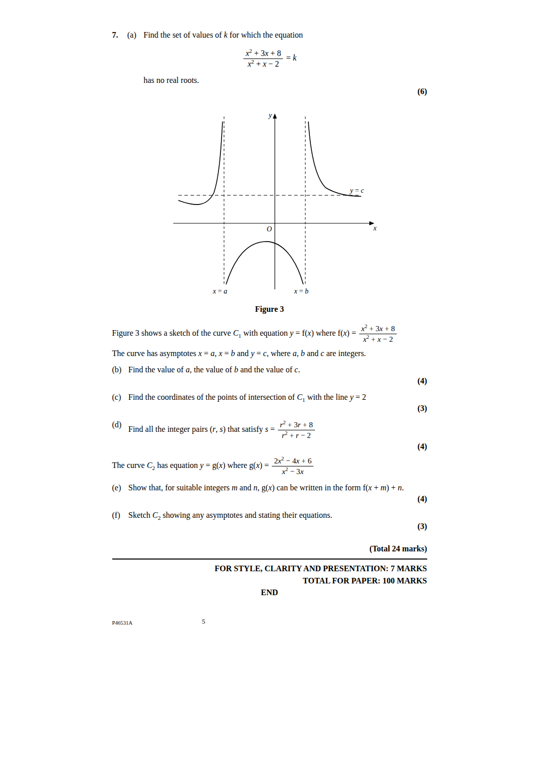7.
(a)
Find the set of values of k for which the equation
x2 + 3x + 8 x2 + x − 2 = k
has no real roots.
(6)
y x O y = c x = a x = b
Figure 3
Figure 3 shows a sketch of the curve C1 with equation y = f(x) where f(x) = x2 + 3x + 8 x2 + x − 2
The curve has asymptotes x = a, x = b and y = c, where a, b and c are integers.
(b)
Find the value of a, the value of b and the value of c.
(4)
(c)
Find the coordinates of the points of intersection of C1 with the line y = 2
(3)
(d)
Find all the integer pairs (r, s) that satisfy s = r2 + 3r + 8 r2 + r − 2
(4)
The curve C2 has equation y = g(x) where g(x) = 2x2 − 4x + 6 x2 − 3x
(e)
Show that, for suitable integers m and n, g(x) can be written in the form f(x + m) + n.
(4)
(f)
Sketch C2 showing any asymptotes and stating their equations.
(3)
(Total 24 marks)
FOR STYLE, CLARITY AND PRESENTATION: 7 MARKS
TOTAL FOR PAPER: 100 MARKS
END
P46531A
5